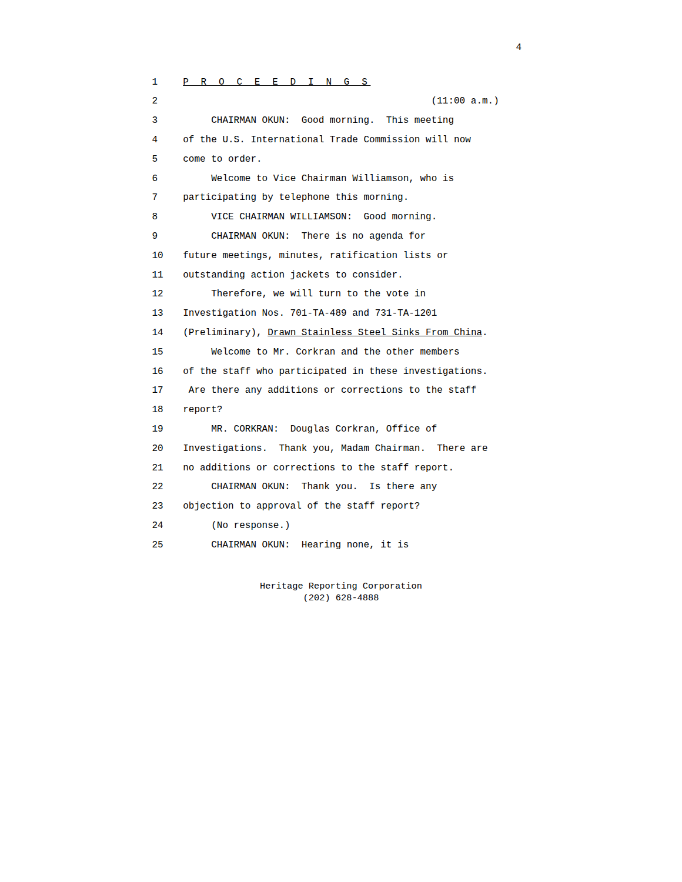4
| 1 | P R O C E E D I N G S |
| 2 | (11:00 a.m.) |
| 3 | CHAIRMAN OKUN: Good morning. This meeting |
| 4 | of the U.S. International Trade Commission will now |
| 5 | come to order. |
| 6 | Welcome to Vice Chairman Williamson, who is |
| 7 | participating by telephone this morning. |
| 8 | VICE CHAIRMAN WILLIAMSON: Good morning. |
| 9 | CHAIRMAN OKUN: There is no agenda for |
| 10 | future meetings, minutes, ratification lists or |
| 11 | outstanding action jackets to consider. |
| 12 | Therefore, we will turn to the vote in |
| 13 | Investigation Nos. 701-TA-489 and 731-TA-1201 |
| 14 | (Preliminary), Drawn Stainless Steel Sinks From China . |
| 15 | Welcome to Mr. Corkran and the other members |
| 16 | of the staff who participated in these investigations. |
| 17 | Are there any additions or corrections to the staff |
| 18 | report? |
| 19 | MR. CORKRAN: Douglas Corkran, Office of |
| 20 | Investigations. Thank you, Madam Chairman. There are |
| 21 | no additions or corrections to the staff report. |
| 22 | CHAIRMAN OKUN: Thank you. Is there any |
| 23 | objection to approval of the staff report? |
| 24 | (No response.) |
| 25 | CHAIRMAN OKUN: Hearing none, it is |
Heritage Reporting Corporation
(202) 628-4888